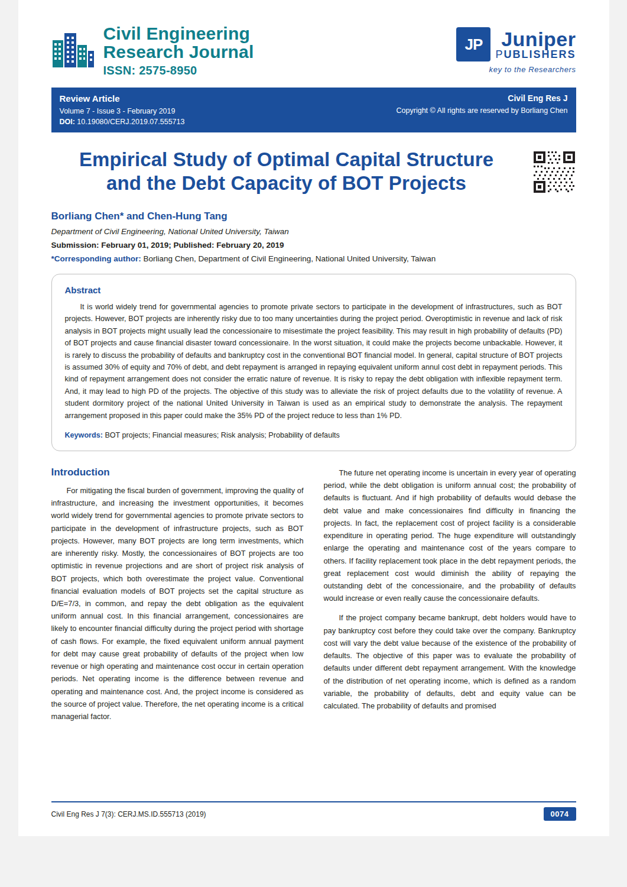Civil Engineering Research Journal ISSN: 2575-8950
JP
Juniper
PUBLISHERS
key to the Researchers
Review Article Volume 7 - Issue 3 - February 2019
DOI: 10.19080/CERJ.2019.07.555713
Civil Eng Res J Copyright © All rights are reserved by Borliang Chen
Empirical Study of Optimal Capital Structure
and the Debt Capacity of BOT Projects
Borliang Chen* and Chen-Hung Tang
Department of Civil Engineering, National United University, Taiwan
Submission: February 01, 2019; Published: February 20, 2019
*Corresponding author: Borliang Chen, Department of Civil Engineering, National United University, Taiwan
Abstract
It is world widely trend for governmental agencies to promote private sectors to participate in the development of infrastructures, such as BOT projects. However, BOT projects are inherently risky due to too many uncertainties during the project period. Overoptimistic in revenue and lack of risk analysis in BOT projects might usually lead the concessionaire to misestimate the project feasibility. This may result in high probability of defaults (PD) of BOT projects and cause financial disaster toward concessionaire. In the worst situation, it could make the projects become unbackable. However, it is rarely to discuss the probability of defaults and bankruptcy cost in the conventional BOT financial model. In general, capital structure of BOT projects is assumed 30% of equity and 70% of debt, and debt repayment is arranged in repaying equivalent uniform annul cost debt in repayment periods. This kind of repayment arrangement does not consider the erratic nature of revenue. It is risky to repay the debt obligation with inflexible repayment term. And, it may lead to high PD of the projects. The objective of this study was to alleviate the risk of project defaults due to the volatility of revenue. A student dormitory project of the national United University in Taiwan is used as an empirical study to demonstrate the analysis. The repayment arrangement proposed in this paper could make the 35% PD of the project reduce to less than 1% PD.
Keywords: BOT projects; Financial measures; Risk analysis; Probability of defaults
Introduction
For mitigating the fiscal burden of government, improving the quality of infrastructure, and increasing the investment opportunities, it becomes world widely trend for governmental agencies to promote private sectors to participate in the development of infrastructure projects, such as BOT projects. However, many BOT projects are long term investments, which are inherently risky. Mostly, the concessionaires of BOT projects are too optimistic in revenue projections and are short of project risk analysis of BOT projects, which both overestimate the project value. Conventional financial evaluation models of BOT projects set the capital structure as D/E=7/3, in common, and repay the debt obligation as the equivalent uniform annual cost. In this financial arrangement, concessionaires are likely to encounter financial difficulty during the project period with shortage of cash flows. For example, the fixed equivalent uniform annual payment for debt may cause great probability of defaults of the project when low revenue or high operating and maintenance cost occur in certain operation periods. Net operating income is the difference between revenue and operating and maintenance cost. And, the project income is considered as the source of project value. Therefore, the net operating income is a critical managerial factor.
The future net operating income is uncertain in every year of operating period, while the debt obligation is uniform annual cost; the probability of defaults is fluctuant. And if high probability of defaults would debase the debt value and make concessionaires find difficulty in financing the projects. In fact, the replacement cost of project facility is a considerable expenditure in operating period. The huge expenditure will outstandingly enlarge the operating and maintenance cost of the years compare to others. If facility replacement took place in the debt repayment periods, the great replacement cost would diminish the ability of repaying the outstanding debt of the concessionaire, and the probability of defaults would increase or even really cause the concessionaire defaults.
If the project company became bankrupt, debt holders would have to pay bankruptcy cost before they could take over the company. Bankruptcy cost will vary the debt value because of the existence of the probability of defaults. The objective of this paper was to evaluate the probability of defaults under different debt repayment arrangement. With the knowledge of the distribution of net operating income, which is defined as a random variable, the probability of defaults, debt and equity value can be calculated. The probability of defaults and promised
Civil Eng Res J 7(3): CERJ.MS.ID.555713 (2019)
0074